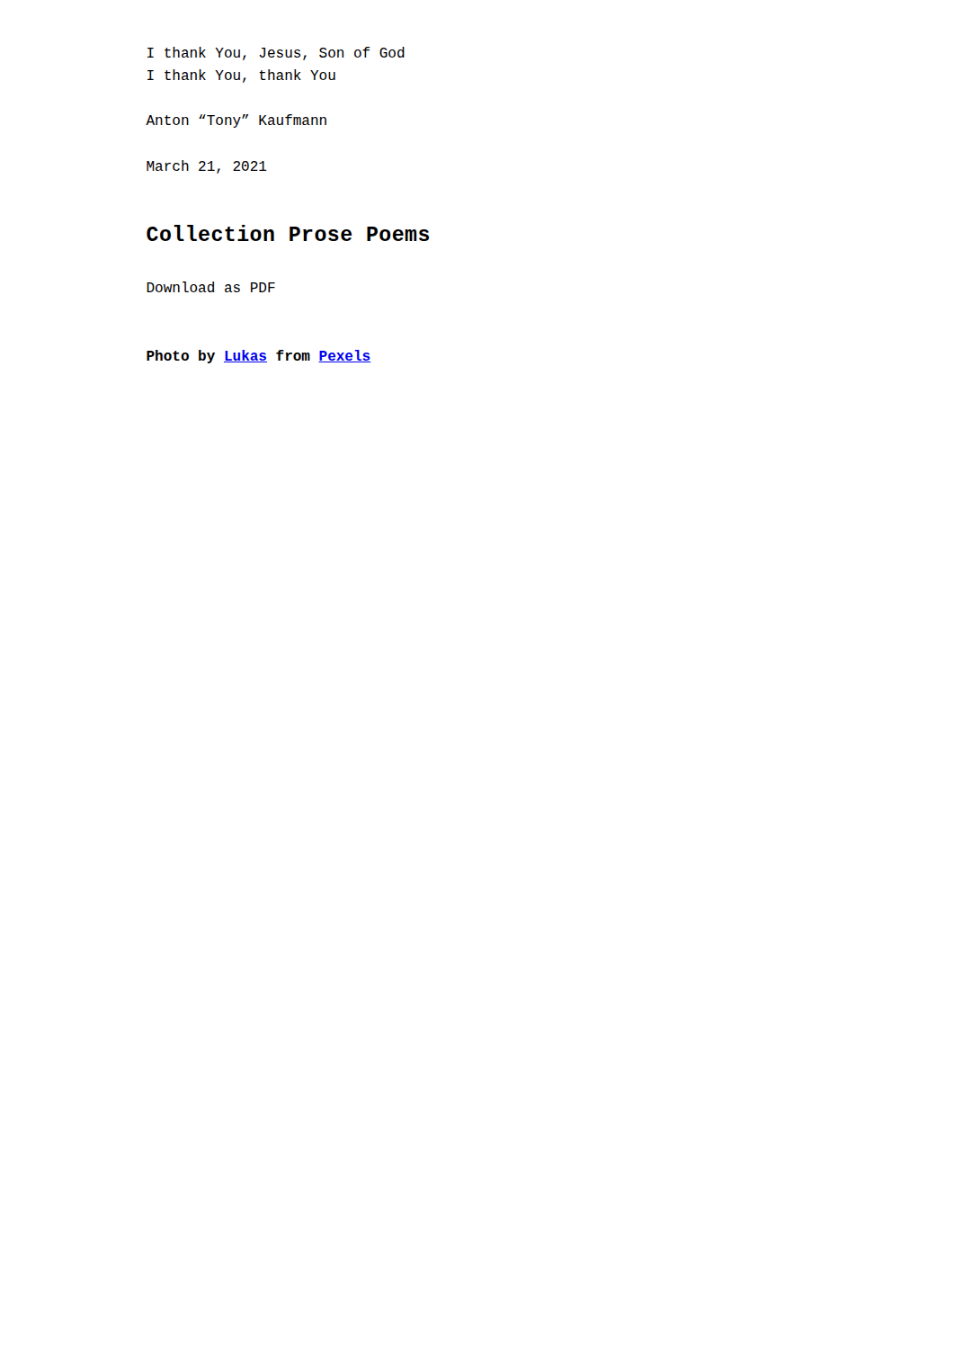I thank You, Jesus, Son of God I thank You, thank You
Anton “Tony” Kaufmann
March 21, 2021
Collection Prose Poems
Download as PDF
Photo by Lukas from Pexels